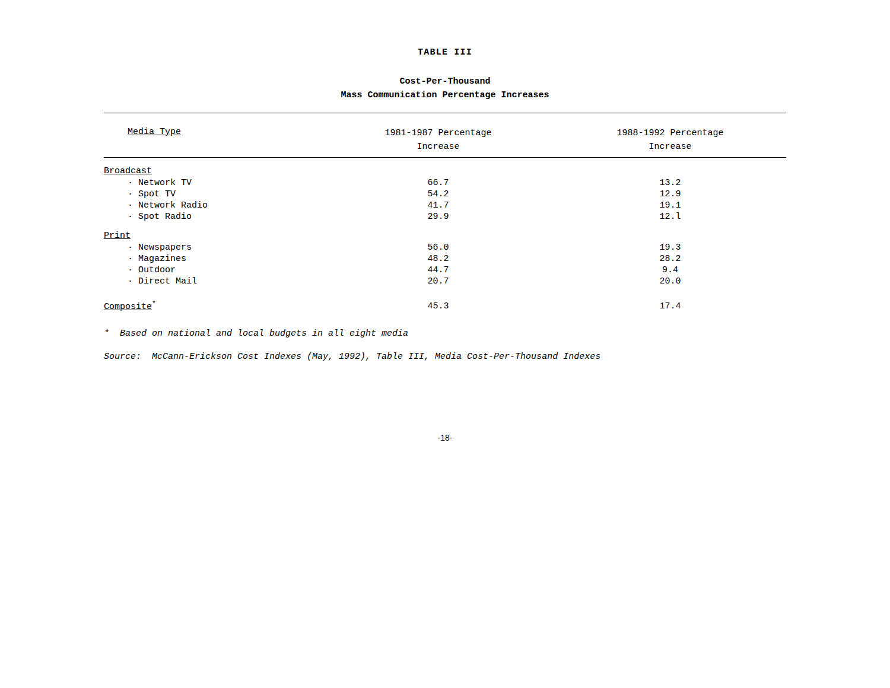TABLE III
Cost-Per-Thousand
Mass Communication Percentage Increases
| Media Type | 1981-1987 Percentage Increase | 1988-1992 Percentage Increase |
| --- | --- | --- |
| Broadcast | | |
| · Network TV | 66.7 | 13.2 |
| · Spot TV | 54.2 | 12.9 |
| · Network Radio | 41.7 | 19.1 |
| · Spot Radio | 29.9 | 12.l |
| Print | | |
| · Newspapers | 56.0 | 19.3 |
| · Magazines | 48.2 | 28.2 |
| · Outdoor | 44.7 | 9.4 |
| · Direct Mail | 20.7 | 20.0 |
| Composite * | 45.3 | 17.4 |
* Based on national and local budgets in all eight media
Source: McCann-Erickson Cost Indexes (May, 1992), Table III, Media Cost-Per-Thousand Indexes
-18-